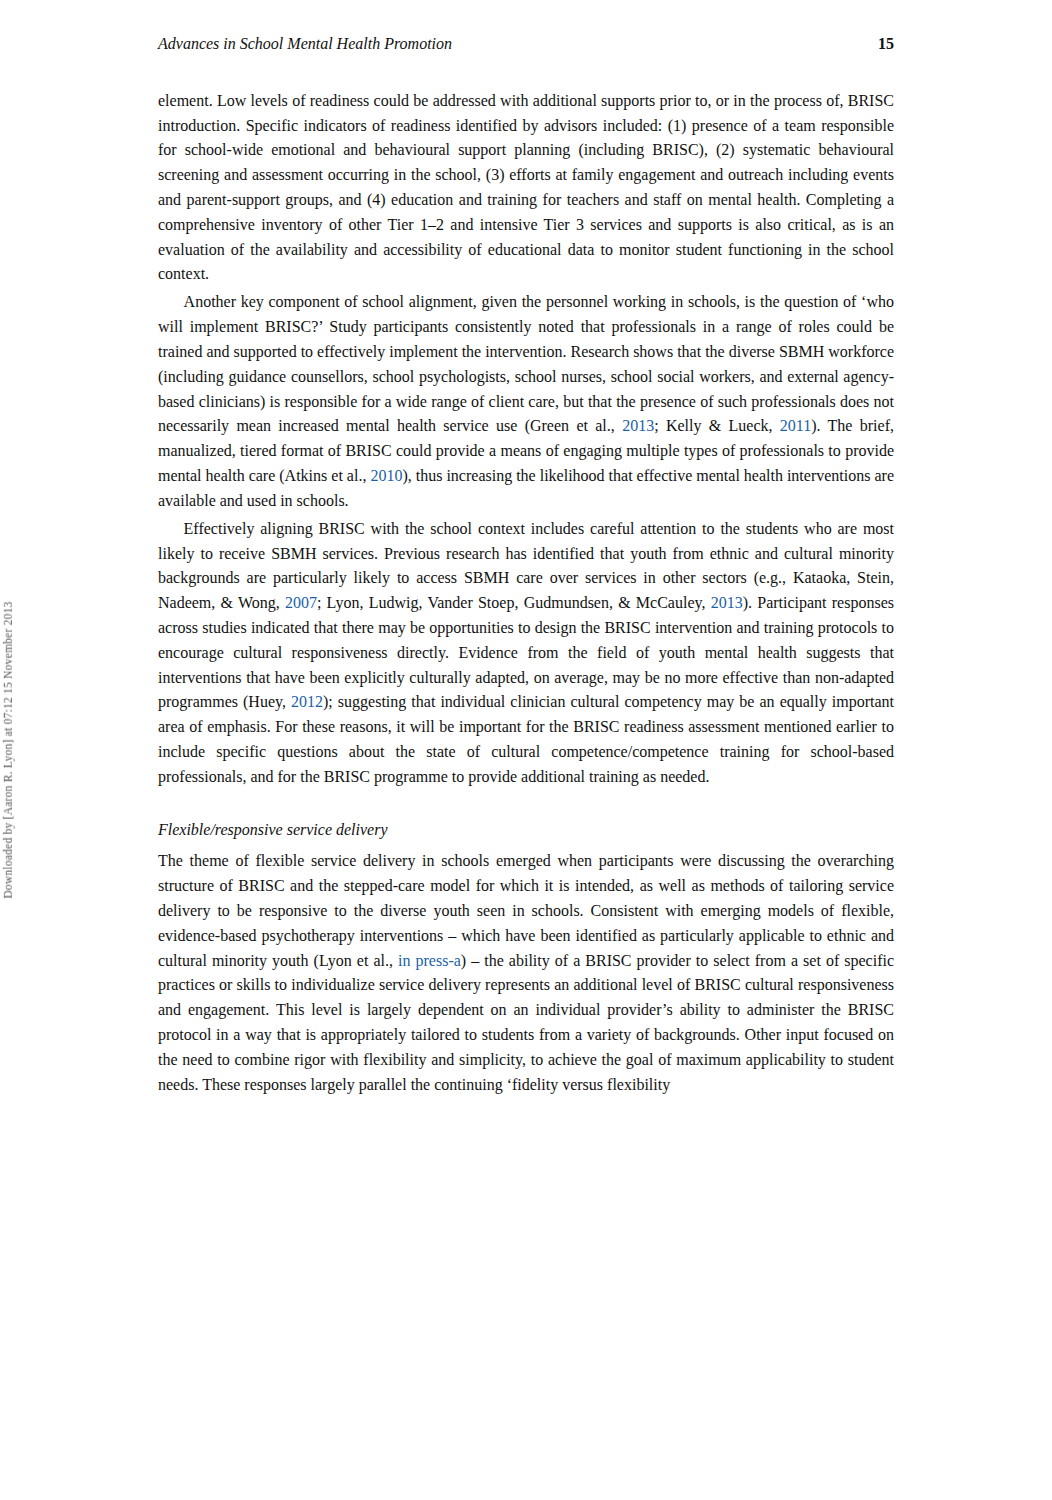Downloaded by [Aaron R. Lyon] at 07:12 15 November 2013
Advances in School Mental Health Promotion 15
element. Low levels of readiness could be addressed with additional supports prior to, or in the process of, BRISC introduction. Specific indicators of readiness identified by advisors included: (1) presence of a team responsible for school-wide emotional and behavioural support planning (including BRISC), (2) systematic behavioural screening and assessment occurring in the school, (3) efforts at family engagement and outreach including events and parent-support groups, and (4) education and training for teachers and staff on mental health. Completing a comprehensive inventory of other Tier 1–2 and intensive Tier 3 services and supports is also critical, as is an evaluation of the availability and accessibility of educational data to monitor student functioning in the school context.
Another key component of school alignment, given the personnel working in schools, is the question of ‘who will implement BRISC?’ Study participants consistently noted that professionals in a range of roles could be trained and supported to effectively implement the intervention. Research shows that the diverse SBMH workforce (including guidance counsellors, school psychologists, school nurses, school social workers, and external agency-based clinicians) is responsible for a wide range of client care, but that the presence of such professionals does not necessarily mean increased mental health service use (Green et al., 2013; Kelly & Lueck, 2011). The brief, manualized, tiered format of BRISC could provide a means of engaging multiple types of professionals to provide mental health care (Atkins et al., 2010), thus increasing the likelihood that effective mental health interventions are available and used in schools.
Effectively aligning BRISC with the school context includes careful attention to the students who are most likely to receive SBMH services. Previous research has identified that youth from ethnic and cultural minority backgrounds are particularly likely to access SBMH care over services in other sectors (e.g., Kataoka, Stein, Nadeem, & Wong, 2007; Lyon, Ludwig, Vander Stoep, Gudmundsen, & McCauley, 2013). Participant responses across studies indicated that there may be opportunities to design the BRISC intervention and training protocols to encourage cultural responsiveness directly. Evidence from the field of youth mental health suggests that interventions that have been explicitly culturally adapted, on average, may be no more effective than non-adapted programmes (Huey, 2012); suggesting that individual clinician cultural competency may be an equally important area of emphasis. For these reasons, it will be important for the BRISC readiness assessment mentioned earlier to include specific questions about the state of cultural competence/competence training for school-based professionals, and for the BRISC programme to provide additional training as needed.
Flexible/responsive service delivery
The theme of flexible service delivery in schools emerged when participants were discussing the overarching structure of BRISC and the stepped-care model for which it is intended, as well as methods of tailoring service delivery to be responsive to the diverse youth seen in schools. Consistent with emerging models of flexible, evidence-based psychotherapy interventions – which have been identified as particularly applicable to ethnic and cultural minority youth (Lyon et al., in press-a) – the ability of a BRISC provider to select from a set of specific practices or skills to individualize service delivery represents an additional level of BRISC cultural responsiveness and engagement. This level is largely dependent on an individual provider’s ability to administer the BRISC protocol in a way that is appropriately tailored to students from a variety of backgrounds. Other input focused on the need to combine rigor with flexibility and simplicity, to achieve the goal of maximum applicability to student needs. These responses largely parallel the continuing ‘fidelity versus flexibility